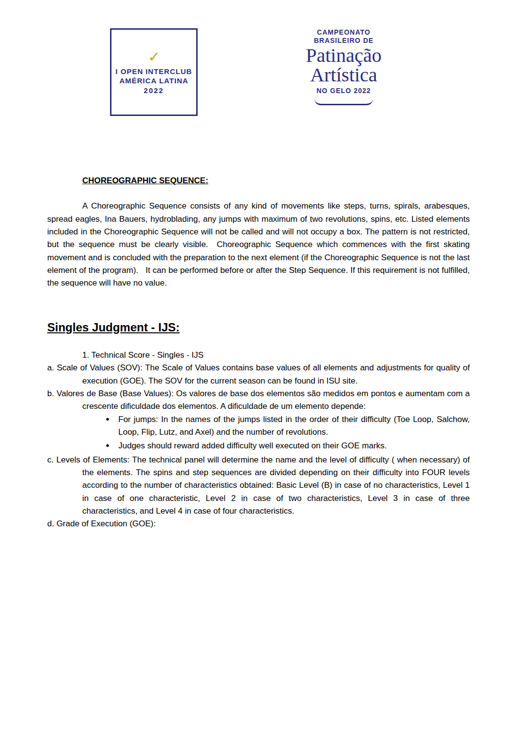✓ I OPEN INTERCLUB AMÉRICA LATINA 2022
CAMPEONATO
BRASILEIRO DE
Patinação
Artística
NO GELO 2022
CHOREOGRAPHIC SEQUENCE:
A Choreographic Sequence consists of any kind of movements like steps, turns, spirals, arabesques, spread eagles, Ina Bauers, hydroblading, any jumps with maximum of two revolutions, spins, etc. Listed elements included in the Choreographic Sequence will not be called and will not occupy a box. The pattern is not restricted, but the sequence must be clearly visible. Choreographic Sequence which commences with the first skating movement and is concluded with the preparation to the next element (if the Choreographic Sequence is not the last element of the program). It can be performed before or after the Step Sequence. If this requirement is not fulfilled, the sequence will have no value.
Singles Judgment - IJS:
1. Technical Score - Singles - IJS
a. Scale of Values (SOV): The Scale of Values contains base values of all elements and adjustments for quality of execution (GOE). The SOV for the current season can be found in ISU site.
b. Valores de Base (Base Values): Os valores de base dos elementos são medidos em pontos e aumentam com a crescente dificuldade dos elementos. A dificuldade de um elemento depende:
For jumps: In the names of the jumps listed in the order of their difficulty (Toe Loop, Salchow, Loop, Flip, Lutz, and Axel) and the number of revolutions.
Judges should reward added difficulty well executed on their GOE marks.
c. Levels of Elements: The technical panel will determine the name and the level of difficulty ( when necessary) of the elements. The spins and step sequences are divided depending on their difficulty into FOUR levels according to the number of characteristics obtained: Basic Level (B) in case of no characteristics, Level 1 in case of one characteristic, Level 2 in case of two characteristics, Level 3 in case of three characteristics, and Level 4 in case of four characteristics.
d. Grade of Execution (GOE):